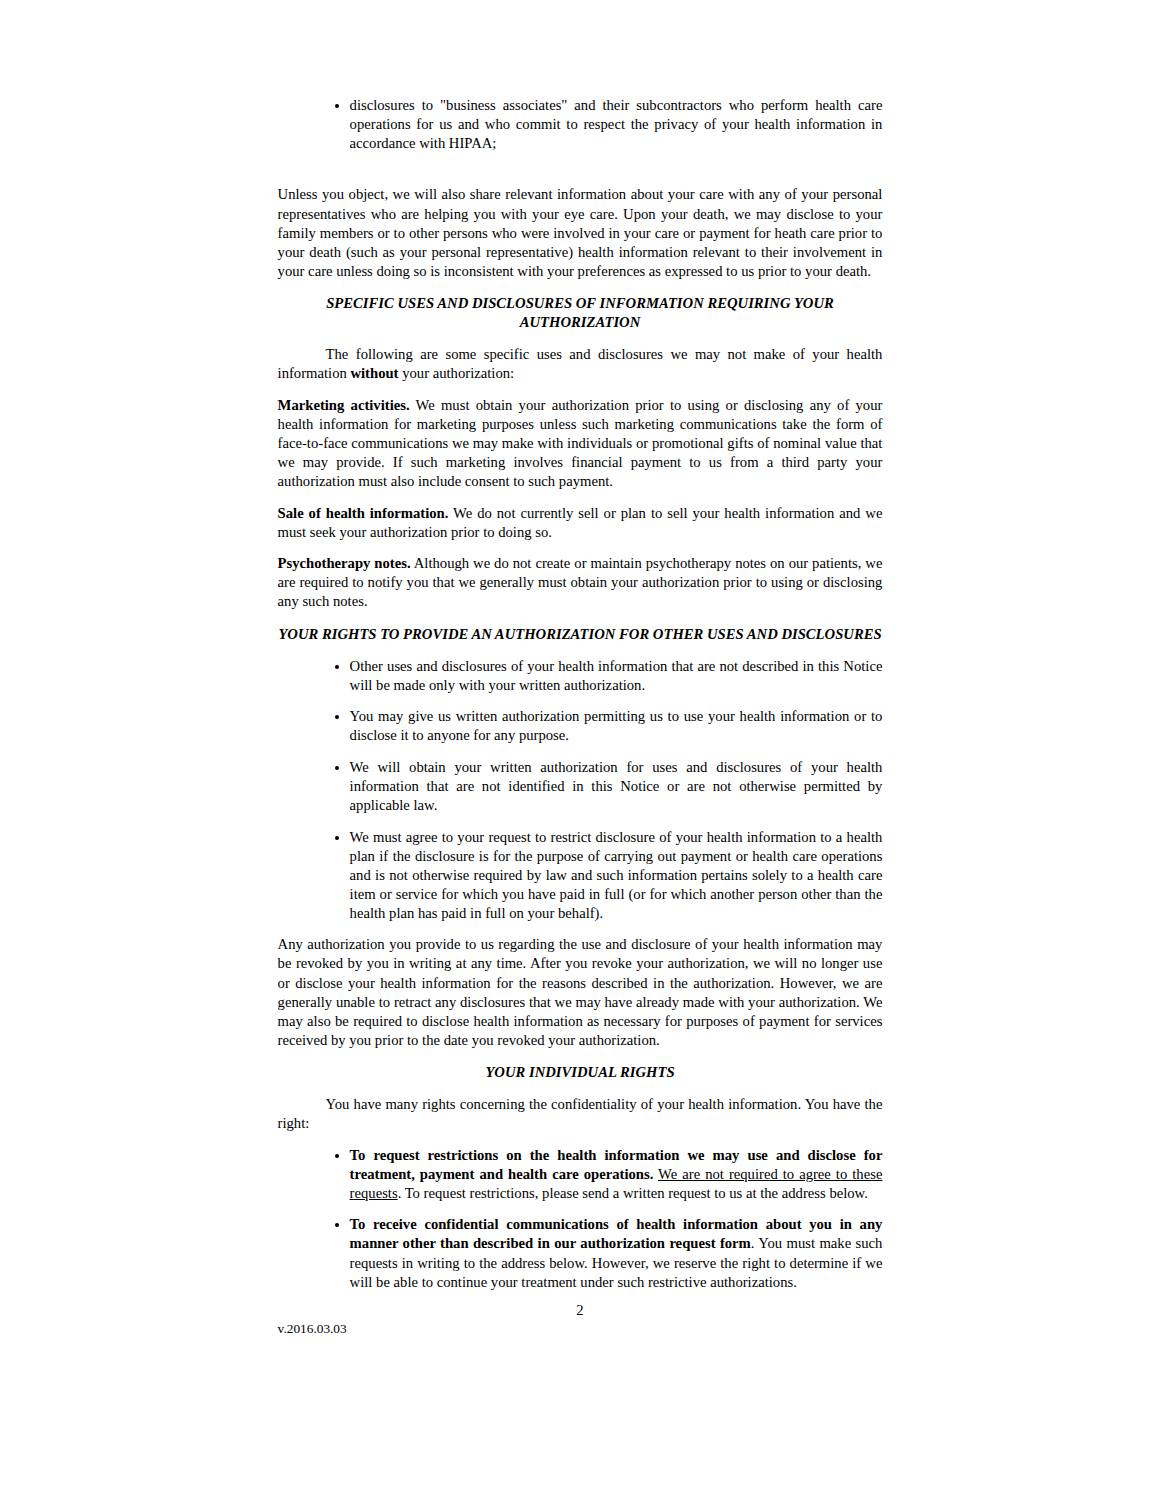disclosures to "business associates" and their subcontractors who perform health care operations for us and who commit to respect the privacy of your health information in accordance with HIPAA;
Unless you object, we will also share relevant information about your care with any of your personal representatives who are helping you with your eye care. Upon your death, we may disclose to your family members or to other persons who were involved in your care or payment for heath care prior to your death (such as your personal representative) health information relevant to their involvement in your care unless doing so is inconsistent with your preferences as expressed to us prior to your death.
SPECIFIC USES AND DISCLOSURES OF INFORMATION REQUIRING YOUR AUTHORIZATION
The following are some specific uses and disclosures we may not make of your health information without your authorization:
Marketing activities. We must obtain your authorization prior to using or disclosing any of your health information for marketing purposes unless such marketing communications take the form of face-to-face communications we may make with individuals or promotional gifts of nominal value that we may provide. If such marketing involves financial payment to us from a third party your authorization must also include consent to such payment.
Sale of health information. We do not currently sell or plan to sell your health information and we must seek your authorization prior to doing so.
Psychotherapy notes. Although we do not create or maintain psychotherapy notes on our patients, we are required to notify you that we generally must obtain your authorization prior to using or disclosing any such notes.
YOUR RIGHTS TO PROVIDE AN AUTHORIZATION FOR OTHER USES AND DISCLOSURES
Other uses and disclosures of your health information that are not described in this Notice will be made only with your written authorization.
You may give us written authorization permitting us to use your health information or to disclose it to anyone for any purpose.
We will obtain your written authorization for uses and disclosures of your health information that are not identified in this Notice or are not otherwise permitted by applicable law.
We must agree to your request to restrict disclosure of your health information to a health plan if the disclosure is for the purpose of carrying out payment or health care operations and is not otherwise required by law and such information pertains solely to a health care item or service for which you have paid in full (or for which another person other than the health plan has paid in full on your behalf).
Any authorization you provide to us regarding the use and disclosure of your health information may be revoked by you in writing at any time. After you revoke your authorization, we will no longer use or disclose your health information for the reasons described in the authorization. However, we are generally unable to retract any disclosures that we may have already made with your authorization. We may also be required to disclose health information as necessary for purposes of payment for services received by you prior to the date you revoked your authorization.
YOUR INDIVIDUAL RIGHTS
You have many rights concerning the confidentiality of your health information. You have the right:
To request restrictions on the health information we may use and disclose for treatment, payment and health care operations. We are not required to agree to these requests. To request restrictions, please send a written request to us at the address below.
To receive confidential communications of health information about you in any manner other than described in our authorization request form. You must make such requests in writing to the address below. However, we reserve the right to determine if we will be able to continue your treatment under such restrictive authorizations.
2
v.2016.03.03